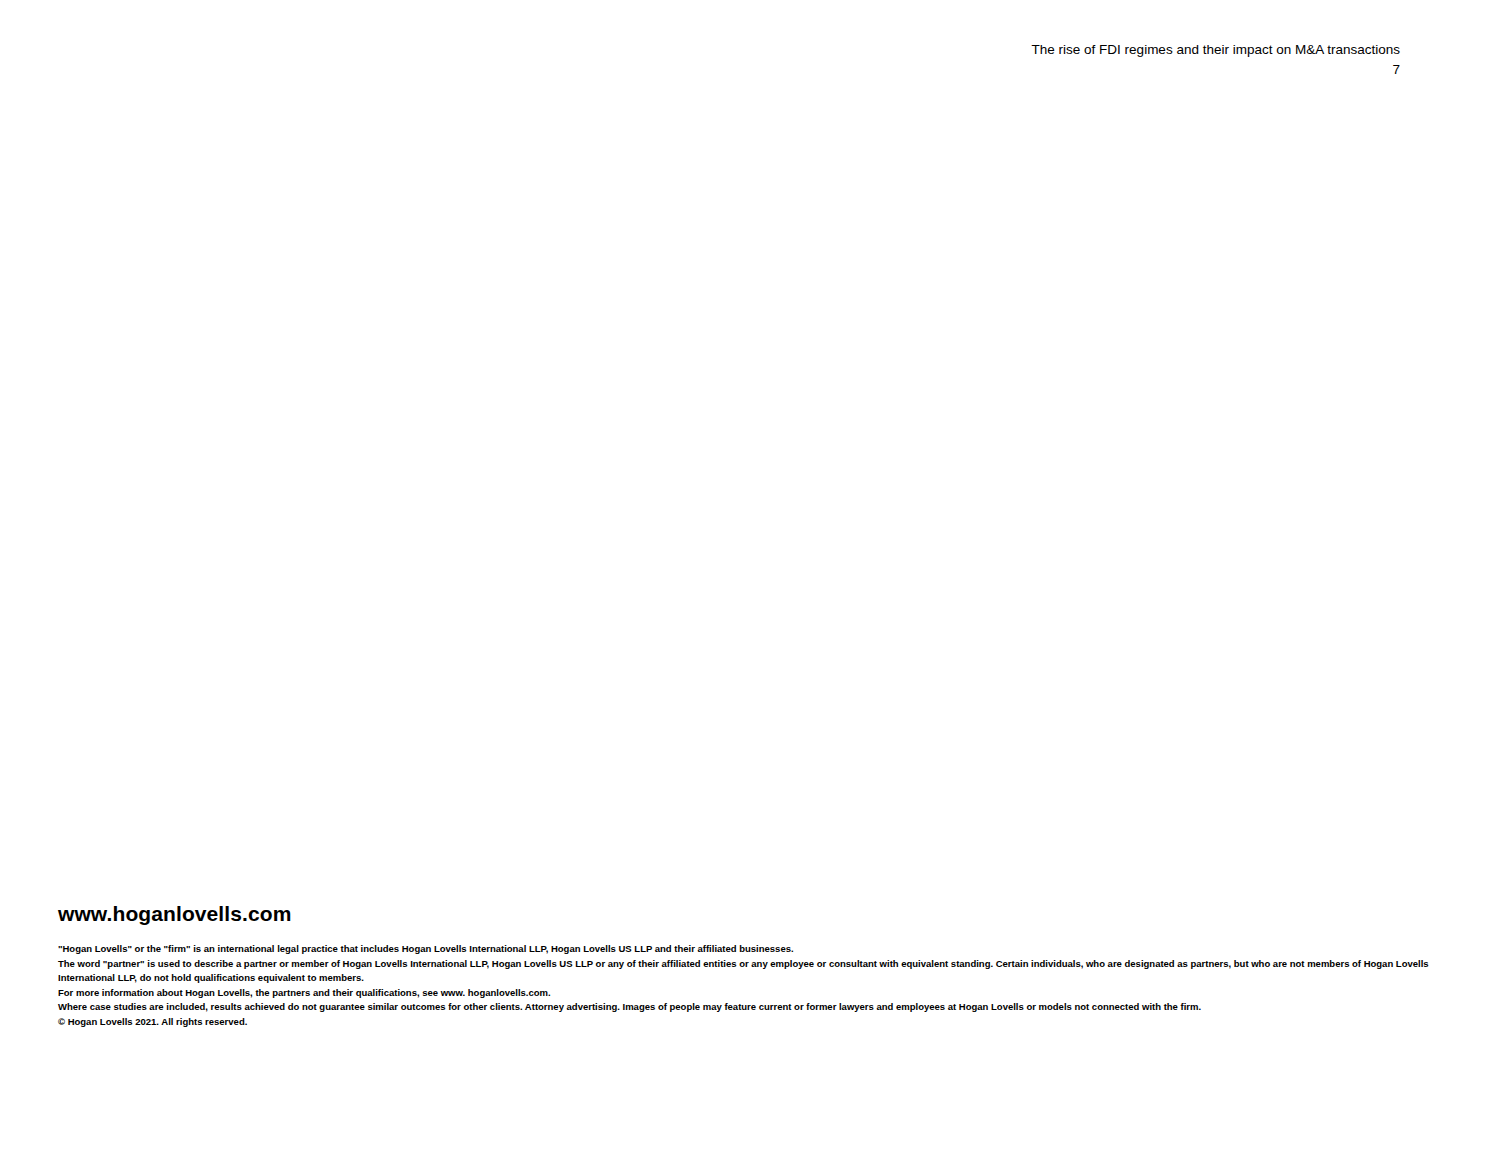The rise of FDI regimes and their impact on M&A transactions 7
www.hoganlovells.com
"Hogan Lovells" or the "firm" is an international legal practice that includes Hogan Lovells International LLP, Hogan Lovells US LLP and their affiliated businesses.
The word "partner" is used to describe a partner or member of Hogan Lovells International LLP, Hogan Lovells US LLP or any of their affiliated entities or any employee or consultant with equivalent standing. Certain individuals, who are designated as partners, but who are not members of Hogan Lovells International LLP, do not hold qualifications equivalent to members.
For more information about Hogan Lovells, the partners and their qualifications, see www. hoganlovells.com.
Where case studies are included, results achieved do not guarantee similar outcomes for other clients. Attorney advertising. Images of people may feature current or former lawyers and employees at Hogan Lovells or models not connected with the firm.
© Hogan Lovells 2021. All rights reserved.